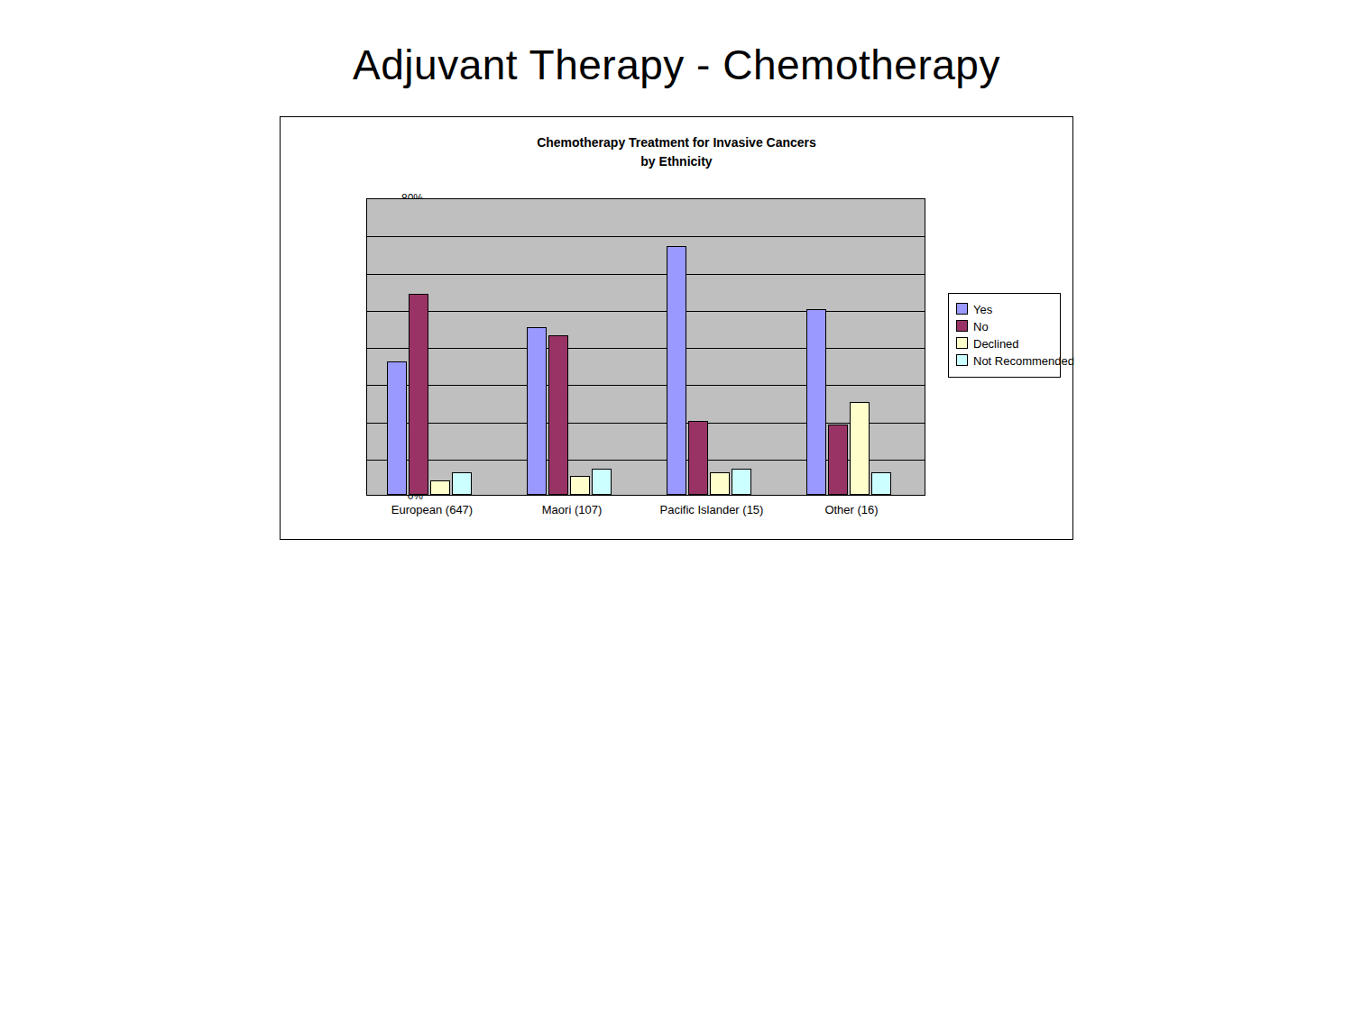Adjuvant Therapy - Chemotherapy
Chemotherapy Treatment for Invasive Cancers
by Ethnicity
80%
70%
60%
50%
40%
30%
20%
10%
0%
European (647)
Maori (107)
Pacific Islander (15)
Other (16)
Yes
No
Declined
Not Recommended